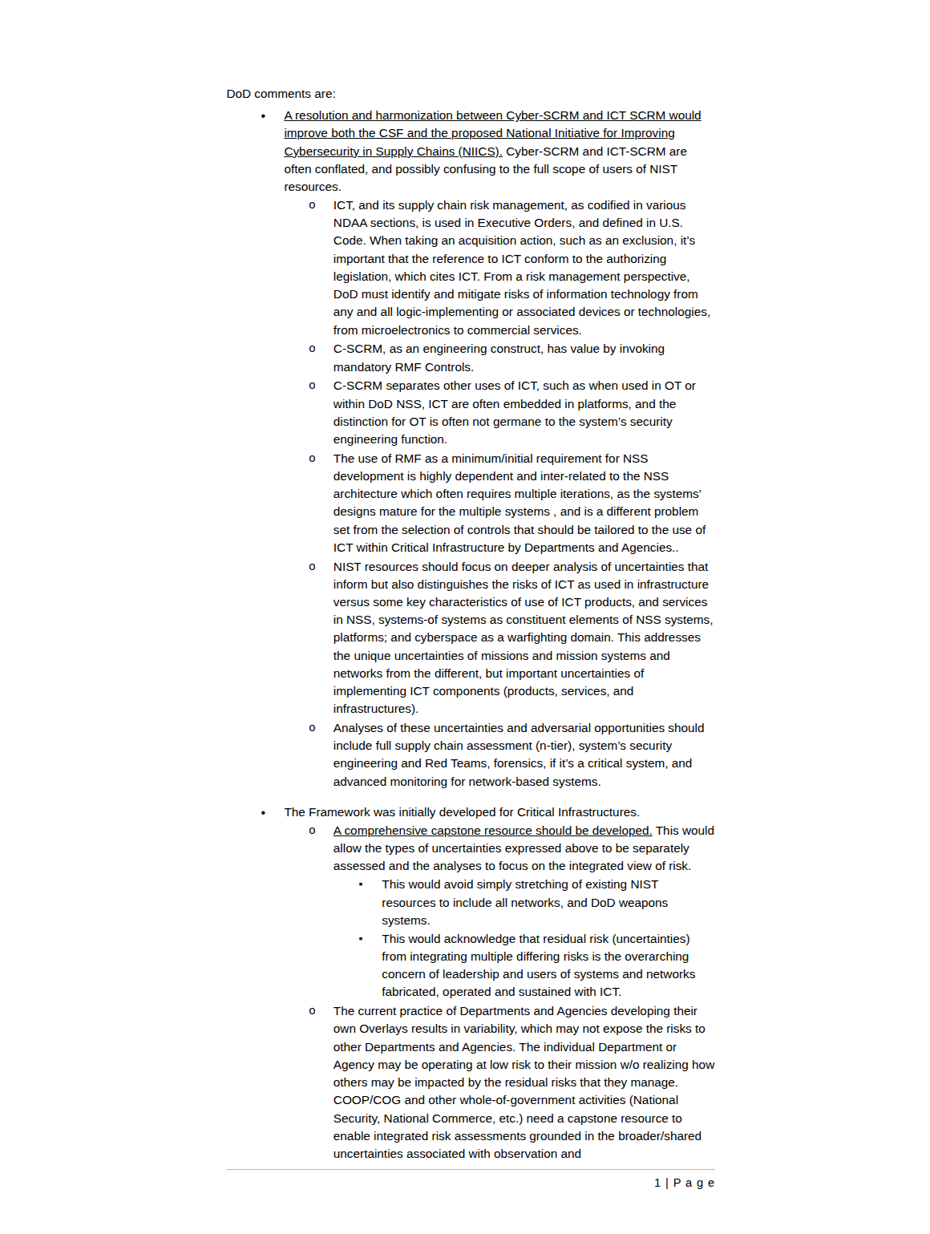DoD comments are:
A resolution and harmonization between Cyber-SCRM and ICT SCRM would improve both the CSF and the proposed National Initiative for Improving Cybersecurity in Supply Chains (NIICS). Cyber-SCRM and ICT-SCRM are often conflated, and possibly confusing to the full scope of users of NIST resources.
ICT, and its supply chain risk management, as codified in various NDAA sections, is used in Executive Orders, and defined in U.S. Code. When taking an acquisition action, such as an exclusion, it’s important that the reference to ICT conform to the authorizing legislation, which cites ICT. From a risk management perspective, DoD must identify and mitigate risks of information technology from any and all logic-implementing or associated devices or technologies, from microelectronics to commercial services.
C-SCRM, as an engineering construct, has value by invoking mandatory RMF Controls.
C-SCRM separates other uses of ICT, such as when used in OT or within DoD NSS, ICT are often embedded in platforms, and the distinction for OT is often not germane to the system’s security engineering function.
The use of RMF as a minimum/initial requirement for NSS development is highly dependent and inter-related to the NSS architecture which often requires multiple iterations, as the systems’ designs mature for the multiple systems , and is a different problem set from the selection of controls that should be tailored to the use of ICT within Critical Infrastructure by Departments and Agencies..
NIST resources should focus on deeper analysis of uncertainties that inform but also distinguishes the risks of ICT as used in infrastructure versus some key characteristics of use of ICT products, and services in NSS, systems-of systems as constituent elements of NSS systems, platforms; and cyberspace as a warfighting domain. This addresses the unique uncertainties of missions and mission systems and networks from the different, but important uncertainties of implementing ICT components (products, services, and infrastructures).
Analyses of these uncertainties and adversarial opportunities should include full supply chain assessment (n-tier), system’s security engineering and Red Teams, forensics, if it’s a critical system, and advanced monitoring for network-based systems.
The Framework was initially developed for Critical Infrastructures.
A comprehensive capstone resource should be developed. This would allow the types of uncertainties expressed above to be separately assessed and the analyses to focus on the integrated view of risk.
This would avoid simply stretching of existing NIST resources to include all networks, and DoD weapons systems.
This would acknowledge that residual risk (uncertainties) from integrating multiple differing risks is the overarching concern of leadership and users of systems and networks fabricated, operated and sustained with ICT.
The current practice of Departments and Agencies developing their own Overlays results in variability, which may not expose the risks to other Departments and Agencies. The individual Department or Agency may be operating at low risk to their mission w/o realizing how others may be impacted by the residual risks that they manage. COOP/COG and other whole-of-government activities (National Security, National Commerce, etc.) need a capstone resource to enable integrated risk assessments grounded in the broader/shared uncertainties associated with observation and
1 | P a g e